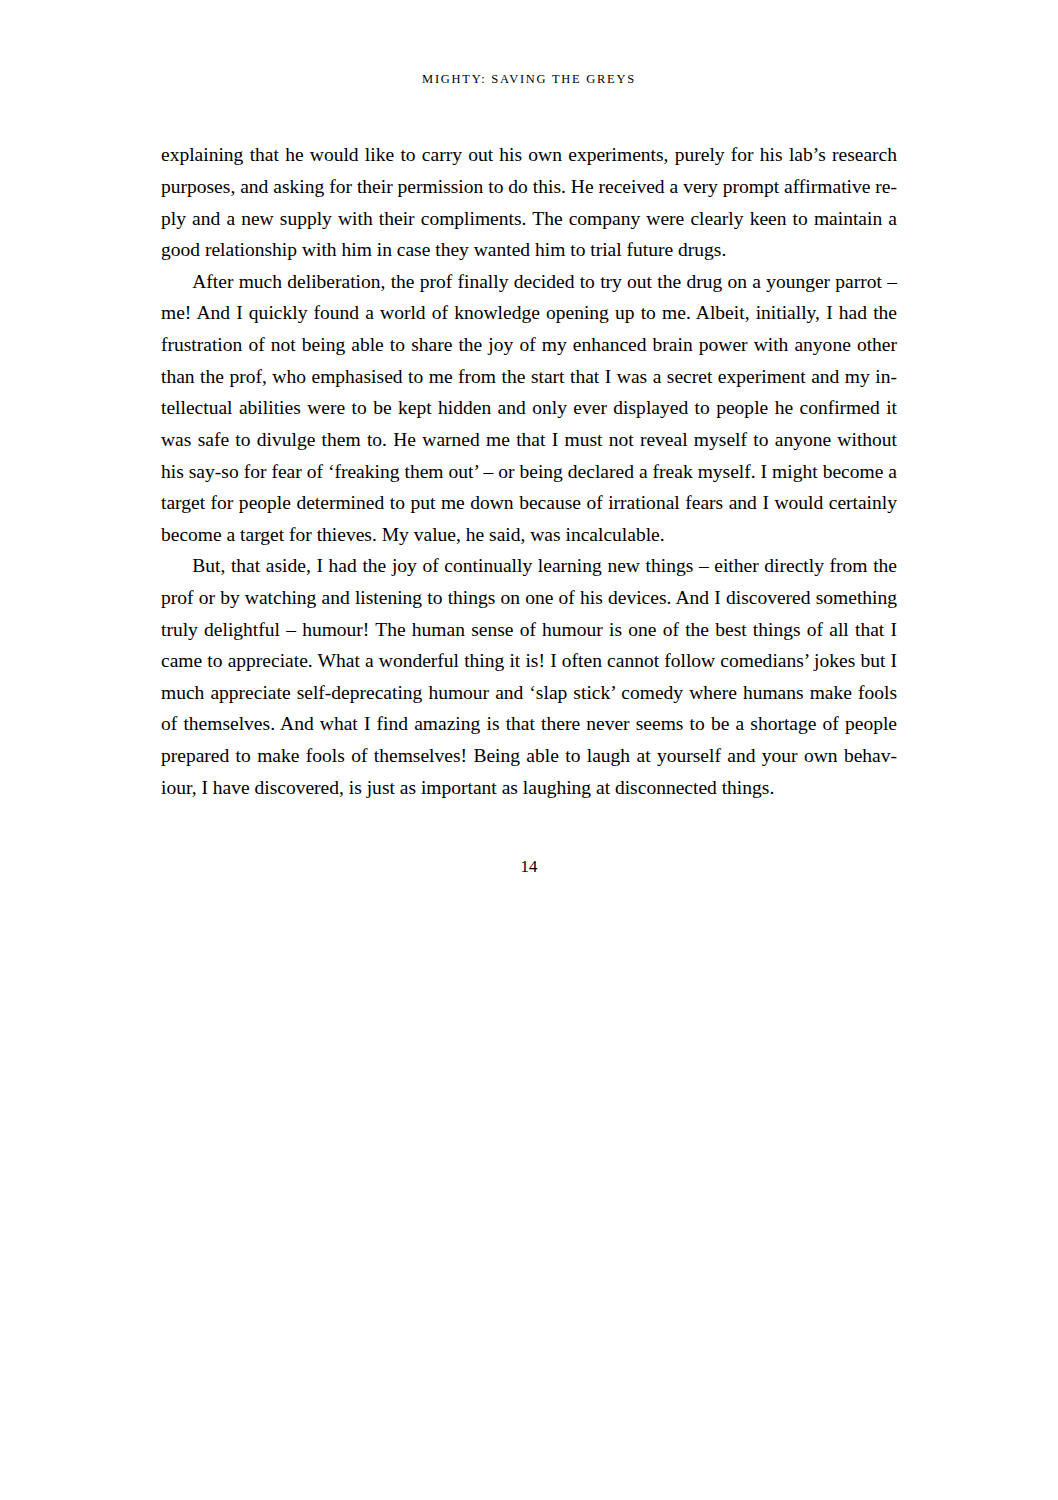Mighty: Saving the Greys
explaining that he would like to carry out his own experiments, purely for his lab’s research purposes, and asking for their permission to do this. He received a very prompt affirmative reply and a new supply with their compliments. The company were clearly keen to maintain a good relationship with him in case they wanted him to trial future drugs.
After much deliberation, the prof finally decided to try out the drug on a younger parrot – me! And I quickly found a world of knowledge opening up to me. Albeit, initially, I had the frustration of not being able to share the joy of my enhanced brain power with anyone other than the prof, who emphasised to me from the start that I was a secret experiment and my intellectual abilities were to be kept hidden and only ever displayed to people he confirmed it was safe to divulge them to. He warned me that I must not reveal myself to anyone without his say-so for fear of ‘freaking them out’ – or being declared a freak myself. I might become a target for people determined to put me down because of irrational fears and I would certainly become a target for thieves. My value, he said, was incalculable.
But, that aside, I had the joy of continually learning new things – either directly from the prof or by watching and listening to things on one of his devices. And I discovered something truly delightful – humour! The human sense of humour is one of the best things of all that I came to appreciate. What a wonderful thing it is! I often cannot follow comedians’ jokes but I much appreciate self-deprecating humour and ‘slap stick’ comedy where humans make fools of themselves. And what I find amazing is that there never seems to be a shortage of people prepared to make fools of themselves! Being able to laugh at yourself and your own behaviour, I have discovered, is just as important as laughing at disconnected things.
14